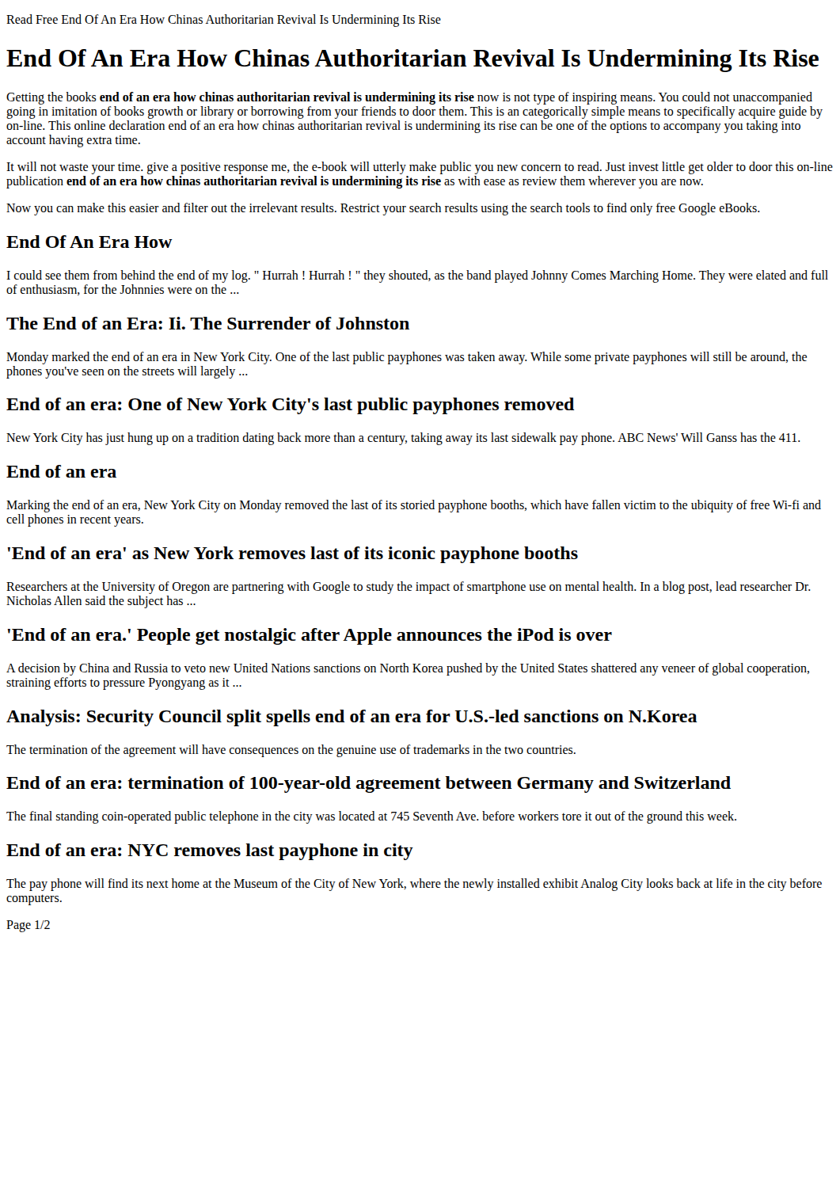Read Free End Of An Era How Chinas Authoritarian Revival Is Undermining Its Rise
End Of An Era How Chinas Authoritarian Revival Is Undermining Its Rise
Getting the books end of an era how chinas authoritarian revival is undermining its rise now is not type of inspiring means. You could not unaccompanied going in imitation of books growth or library or borrowing from your friends to door them. This is an categorically simple means to specifically acquire guide by on-line. This online declaration end of an era how chinas authoritarian revival is undermining its rise can be one of the options to accompany you taking into account having extra time.
It will not waste your time. give a positive response me, the e-book will utterly make public you new concern to read. Just invest little get older to door this on-line publication end of an era how chinas authoritarian revival is undermining its rise as with ease as review them wherever you are now.
Now you can make this easier and filter out the irrelevant results. Restrict your search results using the search tools to find only free Google eBooks.
End Of An Era How
I could see them from behind the end of my log. " Hurrah ! Hurrah ! " they shouted, as the band played Johnny Comes Marching Home. They were elated and full of enthusiasm, for the Johnnies were on the ...
The End of an Era: Ii. The Surrender of Johnston
Monday marked the end of an era in New York City. One of the last public payphones was taken away. While some private payphones will still be around, the phones you've seen on the streets will largely ...
End of an era: One of New York City's last public payphones removed
New York City has just hung up on a tradition dating back more than a century, taking away its last sidewalk pay phone. ABC News' Will Ganss has the 411.
End of an era
Marking the end of an era, New York City on Monday removed the last of its storied payphone booths, which have fallen victim to the ubiquity of free Wi-fi and cell phones in recent years.
'End of an era' as New York removes last of its iconic payphone booths
Researchers at the University of Oregon are partnering with Google to study the impact of smartphone use on mental health. In a blog post, lead researcher Dr. Nicholas Allen said the subject has ...
'End of an era.' People get nostalgic after Apple announces the iPod is over
A decision by China and Russia to veto new United Nations sanctions on North Korea pushed by the United States shattered any veneer of global cooperation, straining efforts to pressure Pyongyang as it ...
Analysis: Security Council split spells end of an era for U.S.-led sanctions on N.Korea
The termination of the agreement will have consequences on the genuine use of trademarks in the two countries.
End of an era: termination of 100-year-old agreement between Germany and Switzerland
The final standing coin-operated public telephone in the city was located at 745 Seventh Ave. before workers tore it out of the ground this week.
End of an era: NYC removes last payphone in city
The pay phone will find its next home at the Museum of the City of New York, where the newly installed exhibit Analog City looks back at life in the city before computers.
Page 1/2